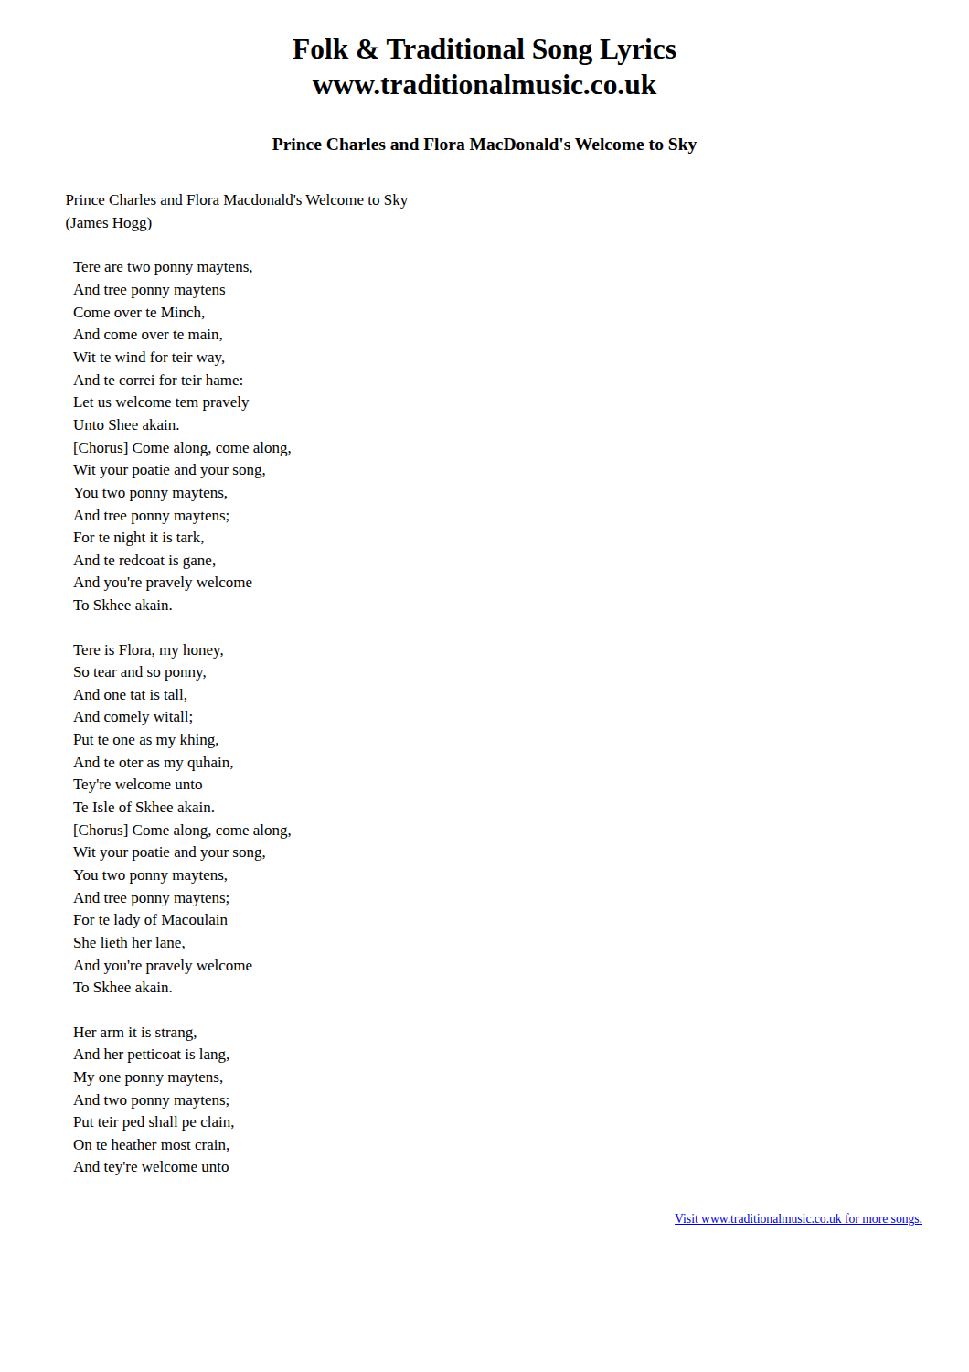Folk & Traditional Song Lyrics www.traditionalmusic.co.uk
Prince Charles and Flora MacDonald's Welcome to Sky
Prince Charles and Flora Macdonald's Welcome to Sky
(James Hogg)
Tere are two ponny maytens,
And tree ponny maytens
Come over te Minch,
And come over te main,
Wit te wind for teir way,
And te correi for teir hame:
Let us welcome tem pravely
Unto Shee akain.
[Chorus] Come along, come along,
Wit your poatie and your song,
You two ponny maytens,
And tree ponny maytens;
For te night it is tark,
And te redcoat is gane,
And you're pravely welcome
To Skhee akain.
Tere is Flora, my honey,
So tear and so ponny,
And one tat is tall,
And comely witall;
Put te one as my khing,
And te oter as my quhain,
Tey're welcome unto
Te Isle of Skhee akain.
[Chorus] Come along, come along,
Wit your poatie and your song,
You two ponny maytens,
And tree ponny maytens;
For te lady of Macoulain
She lieth her lane,
And you're pravely welcome
To Skhee akain.
Her arm it is strang,
And her petticoat is lang,
My one ponny maytens,
And two ponny maytens;
Put teir ped shall pe clain,
On te heather most crain,
And tey're welcome unto
Visit www.traditionalmusic.co.uk for more songs.